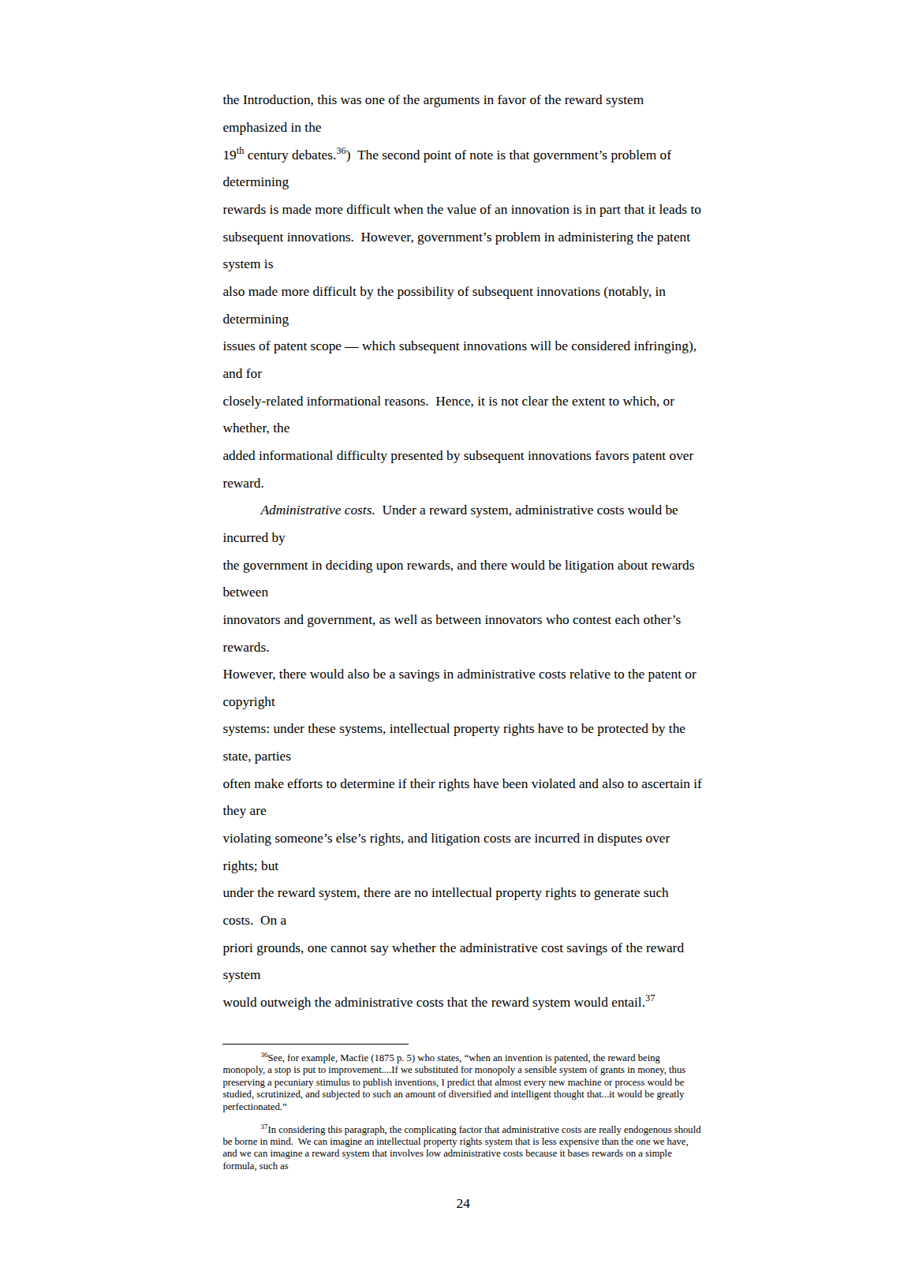the Introduction, this was one of the arguments in favor of the reward system emphasized in the
19th century debates.36) The second point of note is that government’s problem of determining
rewards is made more difficult when the value of an innovation is in part that it leads to
subsequent innovations. However, government’s problem in administering the patent system is
also made more difficult by the possibility of subsequent innovations (notably, in determining
issues of patent scope — which subsequent innovations will be considered infringing), and for
closely-related informational reasons. Hence, it is not clear the extent to which, or whether, the
added informational difficulty presented by subsequent innovations favors patent over reward.
Administrative costs. Under a reward system, administrative costs would be incurred by
the government in deciding upon rewards, and there would be litigation about rewards between
innovators and government, as well as between innovators who contest each other’s rewards.
However, there would also be a savings in administrative costs relative to the patent or copyright
systems: under these systems, intellectual property rights have to be protected by the state, parties
often make efforts to determine if their rights have been violated and also to ascertain if they are
violating someone’s else’s rights, and litigation costs are incurred in disputes over rights; but
under the reward system, there are no intellectual property rights to generate such costs. On a
priori grounds, one cannot say whether the administrative cost savings of the reward system
would outweigh the administrative costs that the reward system would entail.37
36See, for example, Macfie (1875 p. 5) who states, “when an invention is patented, the reward being monopoly, a stop is put to improvement....If we substituted for monopoly a sensible system of grants in money, thus preserving a pecuniary stimulus to publish inventions, I predict that almost every new machine or process would be studied, scrutinized, and subjected to such an amount of diversified and intelligent thought that...it would be greatly perfectionated.”
37In considering this paragraph, the complicating factor that administrative costs are really endogenous should be borne in mind. We can imagine an intellectual property rights system that is less expensive than the one we have, and we can imagine a reward system that involves low administrative costs because it bases rewards on a simple formula, such as
24